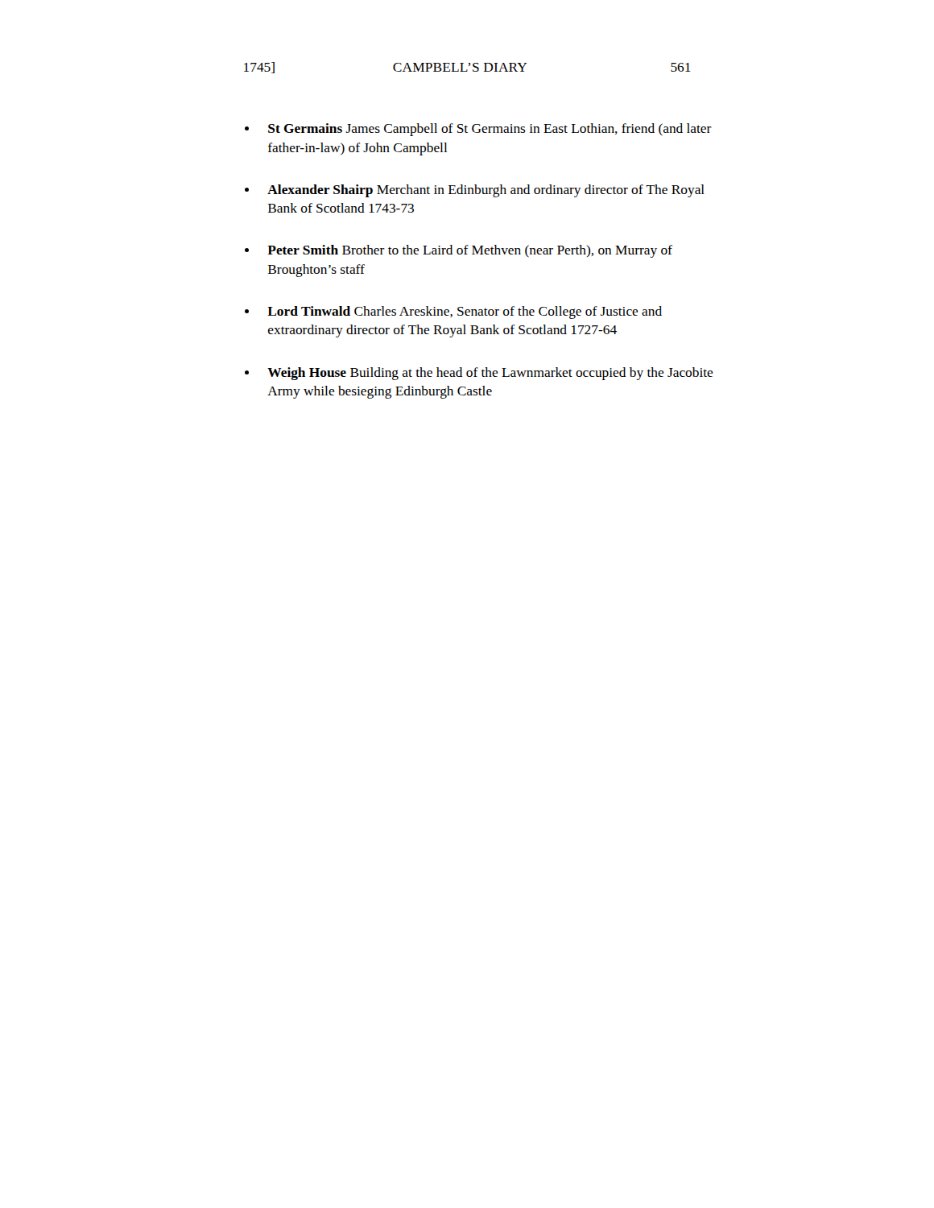1745] CAMPBELL’S DIARY 561
St Germains James Campbell of St Germains in East Lothian, friend (and later father-in-law) of John Campbell
Alexander Shairp Merchant in Edinburgh and ordinary director of The Royal Bank of Scotland 1743-73
Peter Smith Brother to the Laird of Methven (near Perth), on Murray of Broughton’s staff
Lord Tinwald Charles Areskine, Senator of the College of Justice and extraordinary director of The Royal Bank of Scotland 1727-64
Weigh House Building at the head of the Lawnmarket occupied by the Jacobite Army while besieging Edinburgh Castle